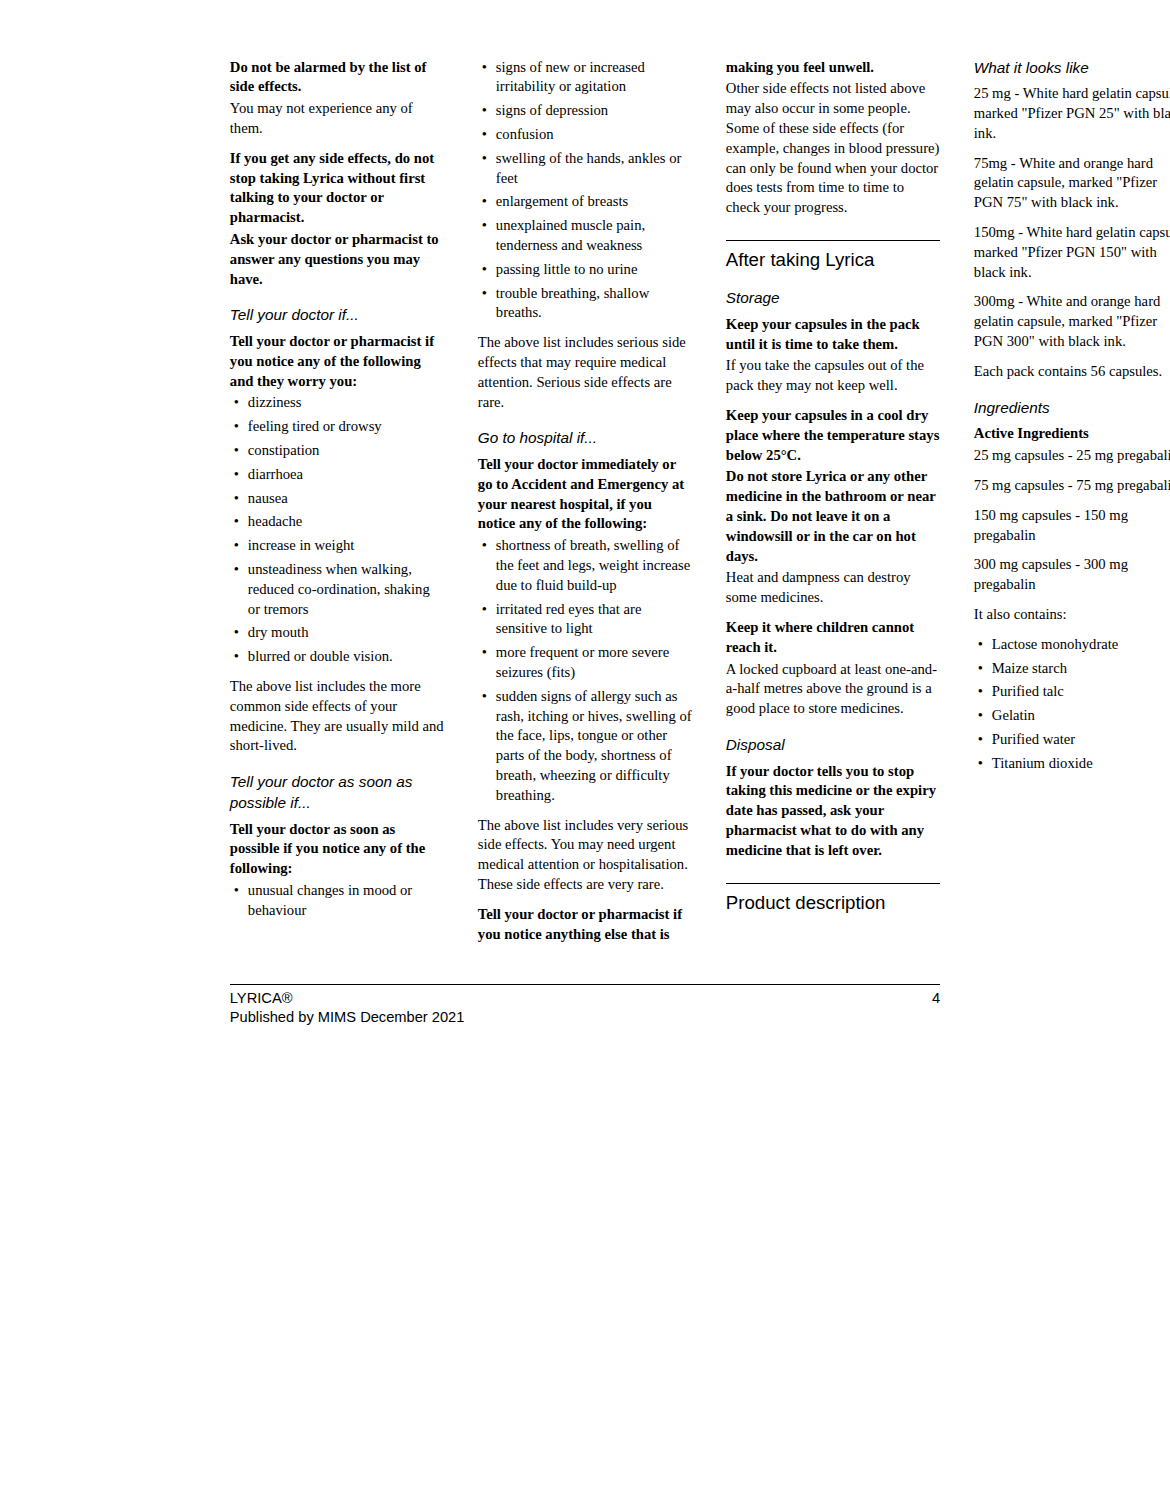Do not be alarmed by the list of side effects.
You may not experience any of them.
If you get any side effects, do not stop taking Lyrica without first talking to your doctor or pharmacist.
Ask your doctor or pharmacist to answer any questions you may have.
Tell your doctor if...
Tell your doctor or pharmacist if you notice any of the following and they worry you:
dizziness
feeling tired or drowsy
constipation
diarrhoea
nausea
headache
increase in weight
unsteadiness when walking, reduced co-ordination, shaking or tremors
dry mouth
blurred or double vision.
The above list includes the more common side effects of your medicine. They are usually mild and short-lived.
Tell your doctor as soon as possible if...
Tell your doctor as soon as possible if you notice any of the following:
unusual changes in mood or behaviour
signs of new or increased irritability or agitation
signs of depression
confusion
swelling of the hands, ankles or feet
enlargement of breasts
unexplained muscle pain, tenderness and weakness
passing little to no urine
trouble breathing, shallow breaths.
The above list includes serious side effects that may require medical attention. Serious side effects are rare.
Go to hospital if...
Tell your doctor immediately or go to Accident and Emergency at your nearest hospital, if you notice any of the following:
shortness of breath, swelling of the feet and legs, weight increase due to fluid build-up
irritated red eyes that are sensitive to light
more frequent or more severe seizures (fits)
sudden signs of allergy such as rash, itching or hives, swelling of the face, lips, tongue or other parts of the body, shortness of breath, wheezing or difficulty breathing.
The above list includes very serious side effects. You may need urgent medical attention or hospitalisation. These side effects are very rare.
Tell your doctor or pharmacist if you notice anything else that is making you feel unwell.
Other side effects not listed above may also occur in some people. Some of these side effects (for example, changes in blood pressure) can only be found when your doctor does tests from time to time to check your progress.
After taking Lyrica
Storage
Keep your capsules in the pack until it is time to take them.
If you take the capsules out of the pack they may not keep well.
Keep your capsules in a cool dry place where the temperature stays below 25°C.
Do not store Lyrica or any other medicine in the bathroom or near a sink. Do not leave it on a windowsill or in the car on hot days.
Heat and dampness can destroy some medicines.
Keep it where children cannot reach it.
A locked cupboard at least one-and-a-half metres above the ground is a good place to store medicines.
Disposal
If your doctor tells you to stop taking this medicine or the expiry date has passed, ask your pharmacist what to do with any medicine that is left over.
Product description
What it looks like
25 mg - White hard gelatin capsule, marked "Pfizer PGN 25" with black ink.
75mg - White and orange hard gelatin capsule, marked "Pfizer PGN 75" with black ink.
150mg - White hard gelatin capsule, marked "Pfizer PGN 150" with black ink.
300mg - White and orange hard gelatin capsule, marked "Pfizer PGN 300" with black ink.
Each pack contains 56 capsules.
Ingredients
Active Ingredients
25 mg capsules - 25 mg pregabalin
75 mg capsules - 75 mg pregabalin
150 mg capsules - 150 mg pregabalin
300 mg capsules - 300 mg pregabalin
It also contains:
Lactose monohydrate
Maize starch
Purified talc
Gelatin
Purified water
Titanium dioxide
LYRICA®
Published by MIMS December 2021
4